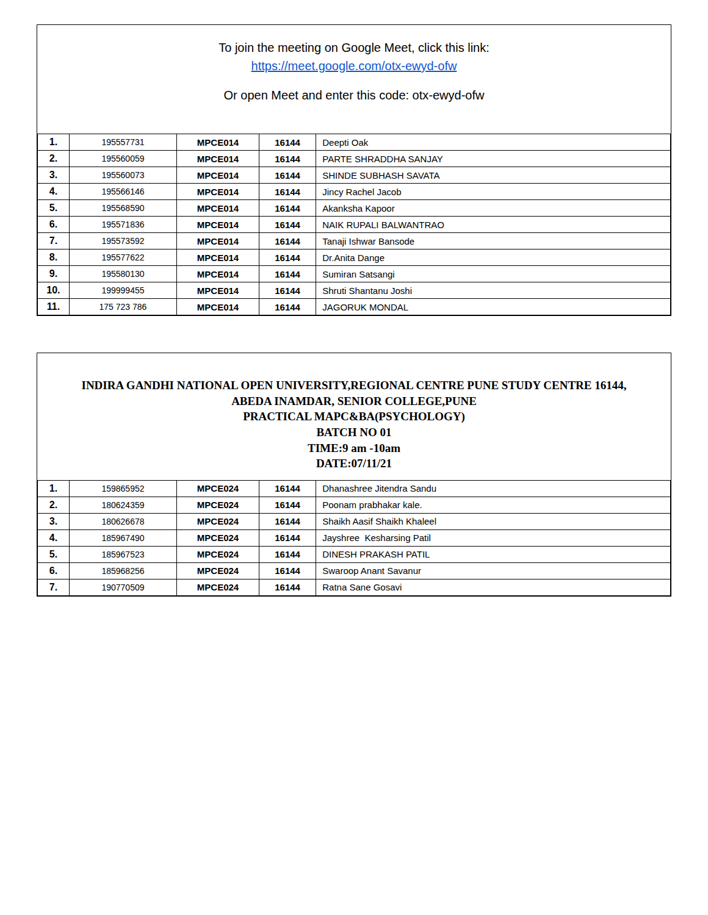To join the meeting on Google Meet, click this link:
https://meet.google.com/otx-ewyd-ofw
Or open Meet and enter this code: otx-ewyd-ofw
| 1. | 195557731 | MPCE014 | 16144 | Deepti Oak |
| 2. | 195560059 | MPCE014 | 16144 | PARTE SHRADDHA SANJAY |
| 3. | 195560073 | MPCE014 | 16144 | SHINDE SUBHASH SAVATA |
| 4. | 195566146 | MPCE014 | 16144 | Jincy Rachel Jacob |
| 5. | 195568590 | MPCE014 | 16144 | Akanksha Kapoor |
| 6. | 195571836 | MPCE014 | 16144 | NAIK RUPALI BALWANTRAO |
| 7. | 195573592 | MPCE014 | 16144 | Tanaji Ishwar Bansode |
| 8. | 195577622 | MPCE014 | 16144 | Dr.Anita Dange |
| 9. | 195580130 | MPCE014 | 16144 | Sumiran Satsangi |
| 10. | 199999455 | MPCE014 | 16144 | Shruti Shantanu Joshi |
| 11. | 175 723 786 | MPCE014 | 16144 | JAGORUK MONDAL |
INDIRA GANDHI NATIONAL OPEN UNIVERSITY,REGIONAL CENTRE PUNE STUDY CENTRE 16144,
ABEDA INAMDAR, SENIOR COLLEGE,PUNE
PRACTICAL MAPC&BA(PSYCHOLOGY)
BATCH NO 01
TIME:9 am -10am
DATE:07/11/21
| 1. | 159865952 | MPCE024 | 16144 | Dhanashree Jitendra Sandu |
| 2. | 180624359 | MPCE024 | 16144 | Poonam prabhakar kale. |
| 3. | 180626678 | MPCE024 | 16144 | Shaikh Aasif Shaikh Khaleel |
| 4. | 185967490 | MPCE024 | 16144 | Jayshree Kesharsing Patil |
| 5. | 185967523 | MPCE024 | 16144 | DINESH PRAKASH PATIL |
| 6. | 185968256 | MPCE024 | 16144 | Swaroop Anant Savanur |
| 7. | 190770509 | MPCE024 | 16144 | Ratna Sane Gosavi |